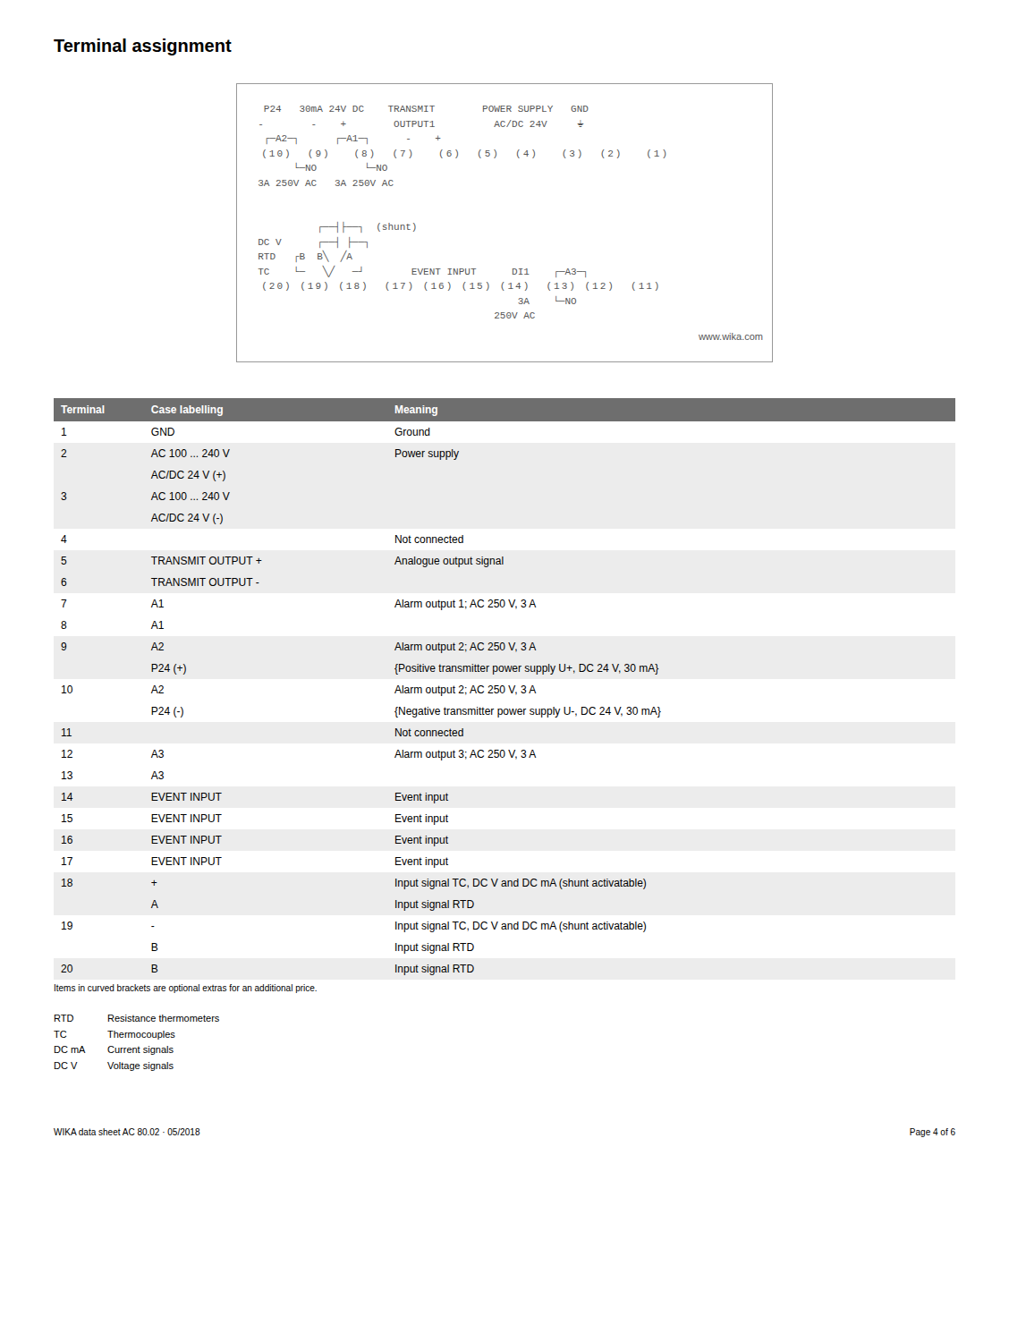Terminal assignment
P24 30mA 24V DC TRANSMIT POWER SUPPLY GND
- - + OUTPUT1 AC/DC 24V ⏚
┌─A2─┐ ┌─A1─┐ - +
(10) (9) (8) (7) (6) (5) (4) (3) (2) (1)
└─NO └─NO
3A 250V AC 3A 250V AC
┌──┤├──┐ (shunt)
DC V ┌──┤ ├──┐
RTD ┌B B╲ ╱A
TC └─ ╲╱ ─┘ EVENT INPUT DI1 ┌─A3─┐
(20) (19) (18) (17) (16) (15) (14) (13) (12) (11)
3A └─NO
250V AC
www.wika.com
| Terminal | Case labelling | Meaning |
| --- | --- | --- |
| 1 | GND | Ground |
| 2 | AC 100 ... 240 V | Power supply |
| | AC/DC 24 V (+) | |
| 3 | AC 100 ... 240 V | |
| | AC/DC 24 V (-) | |
| 4 | | Not connected |
| 5 | TRANSMIT OUTPUT + | Analogue output signal |
| 6 | TRANSMIT OUTPUT - | |
| 7 | A1 | Alarm output 1; AC 250 V, 3 A |
| 8 | A1 | |
| 9 | A2 | Alarm output 2; AC 250 V, 3 A |
| | P24 (+) | {Positive transmitter power supply U+, DC 24 V, 30 mA} |
| 10 | A2 | Alarm output 2; AC 250 V, 3 A |
| | P24 (-) | {Negative transmitter power supply U-, DC 24 V, 30 mA} |
| 11 | | Not connected |
| 12 | A3 | Alarm output 3; AC 250 V, 3 A |
| 13 | A3 | |
| 14 | EVENT INPUT | Event input |
| 15 | EVENT INPUT | Event input |
| 16 | EVENT INPUT | Event input |
| 17 | EVENT INPUT | Event input |
| 18 | + | Input signal TC, DC V and DC mA (shunt activatable) |
| | A | Input signal RTD |
| 19 | - | Input signal TC, DC V and DC mA (shunt activatable) |
| | B | Input signal RTD |
| 20 | B | Input signal RTD |
Items in curved brackets are optional extras for an additional price.
RTDResistance thermometers
TCThermocouples
DC mACurrent signals
DC VVoltage signals
WIKA data sheet AC 80.02 · 05/2018
Page 4 of 6